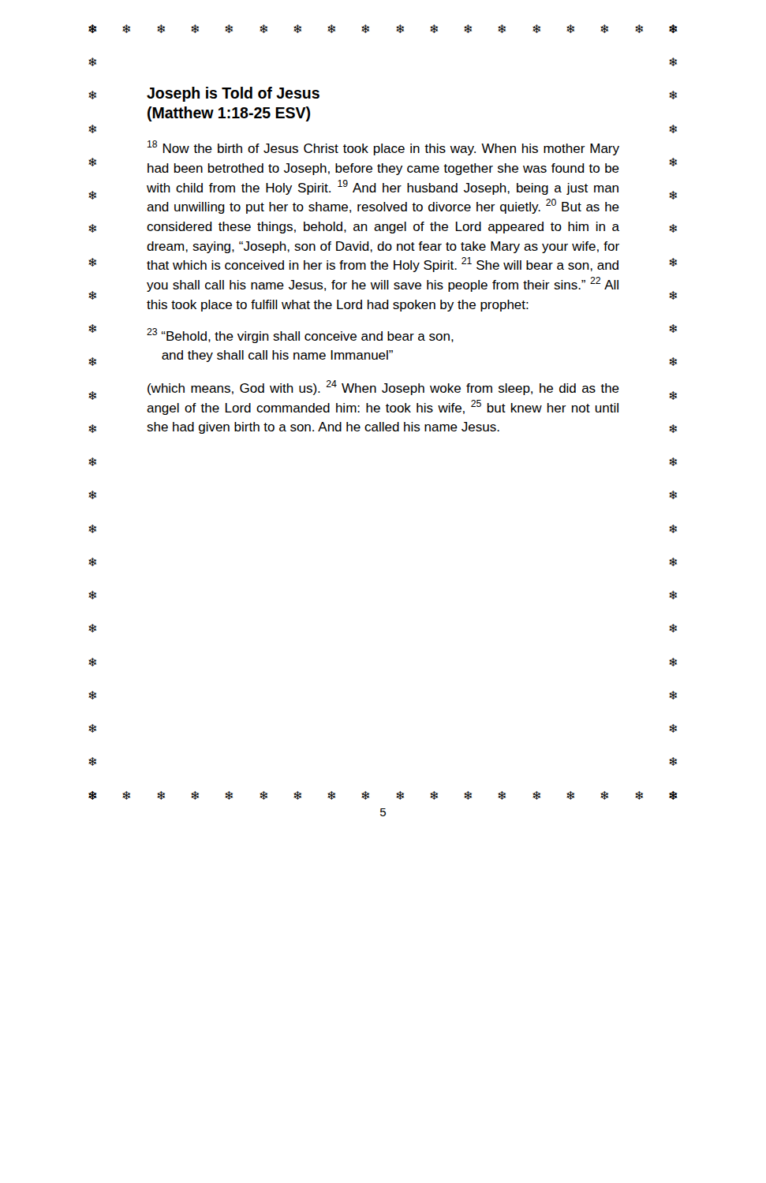❄❄❄❄❄❄❄❄❄❄❄❄❄❄❄❄❄❄
❄❄❄❄❄❄❄❄❄❄❄❄❄❄❄❄❄❄❄❄❄❄❄❄
❄❄❄❄❄❄❄❄❄❄❄❄❄❄❄❄❄❄❄❄❄❄❄❄
Joseph is Told of Jesus
(Matthew 1:18-25 ESV)
18 Now the birth of Jesus Christ took place in this way. When his mother Mary had been betrothed to Joseph, before they came together she was found to be with child from the Holy Spirit. 19 And her husband Joseph, being a just man and unwilling to put her to shame, resolved to divorce her quietly. 20 But as he considered these things, behold, an angel of the Lord appeared to him in a dream, saying, “Joseph, son of David, do not fear to take Mary as your wife, for that which is conceived in her is from the Holy Spirit. 21 She will bear a son, and you shall call his name Jesus, for he will save his people from their sins.” 22 All this took place to fulfill what the Lord had spoken by the prophet:
23 “Behold, the virgin shall conceive and bear a son,
and they shall call his name Immanuel”
(which means, God with us). 24 When Joseph woke from sleep, he did as the angel of the Lord commanded him: he took his wife, 25 but knew her not until she had given birth to a son. And he called his name Jesus.
❄❄❄❄❄❄❄❄❄❄❄❄❄❄❄❄❄❄
5